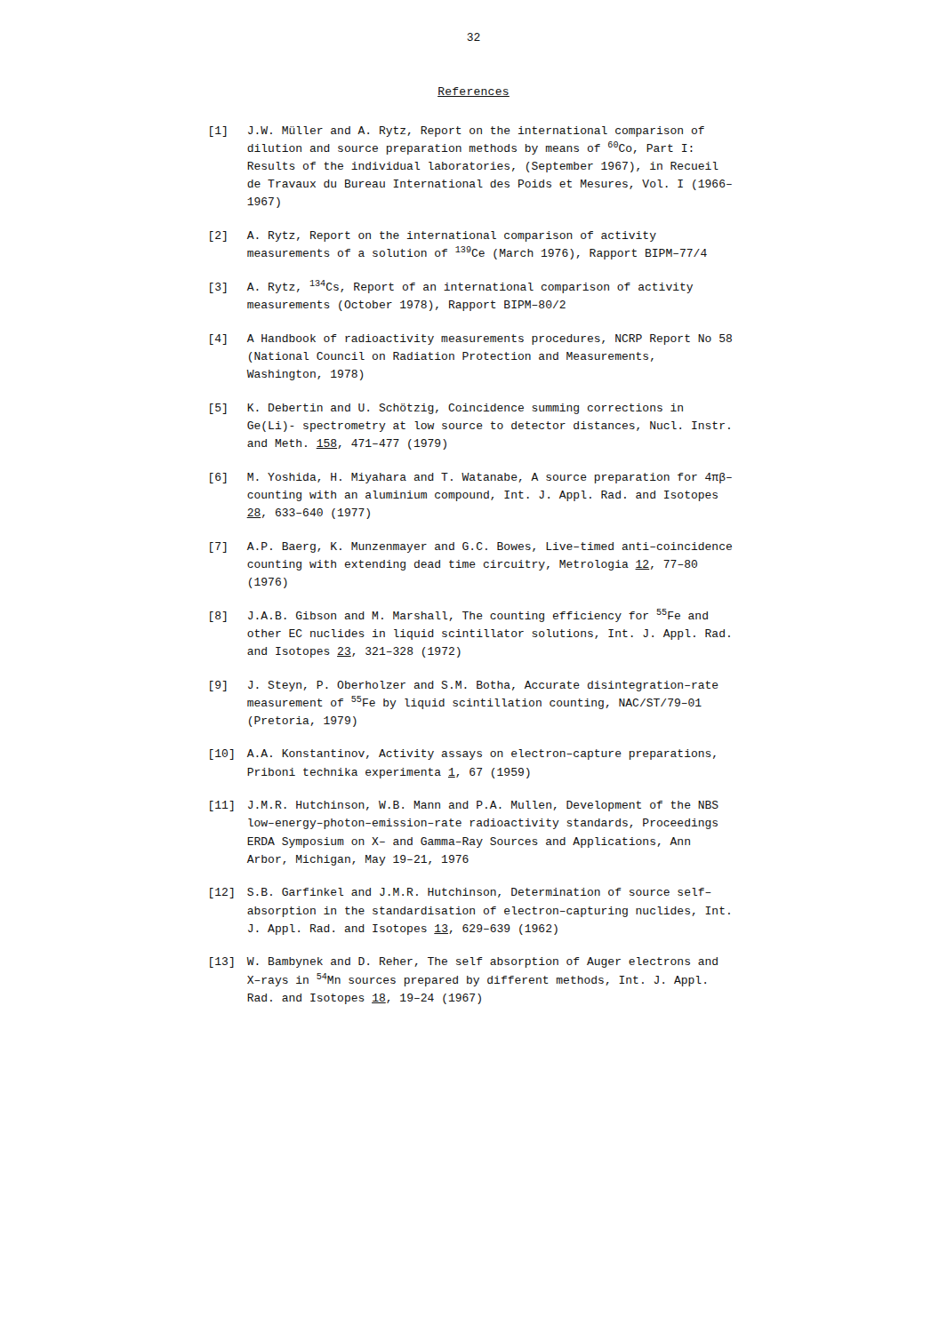32
References
[1] J.W. Müller and A. Rytz, Report on the international comparison of dilution and source preparation methods by means of 60Co, Part I: Results of the individual laboratories, (September 1967), in Recueil de Travaux du Bureau International des Poids et Mesures, Vol. I (1966–1967)
[2] A. Rytz, Report on the international comparison of activity measurements of a solution of 139Ce (March 1976), Rapport BIPM–77/4
[3] A. Rytz, 134Cs, Report of an international comparison of activity measurements (October 1978), Rapport BIPM–80/2
[4] A Handbook of radioactivity measurements procedures, NCRP Report No 58 (National Council on Radiation Protection and Measurements, Washington, 1978)
[5] K. Debertin and U. Schötzig, Coincidence summing corrections in Ge(Li)- spectrometry at low source to detector distances, Nucl. Instr. and Meth. 158, 471–477 (1979)
[6] M. Yoshida, H. Miyahara and T. Watanabe, A source preparation for 4πβ–counting with an aluminium compound, Int. J. Appl. Rad. and Isotopes 28, 633–640 (1977)
[7] A.P. Baerg, K. Munzenmayer and G.C. Bowes, Live–timed anti–coincidence counting with extending dead time circuitry, Metrologia 12, 77–80 (1976)
[8] J.A.B. Gibson and M. Marshall, The counting efficiency for 55Fe and other EC nuclides in liquid scintillator solutions, Int. J. Appl. Rad. and Isotopes 23, 321–328 (1972)
[9] J. Steyn, P. Oberholzer and S.M. Botha, Accurate disintegration–rate measurement of 55Fe by liquid scintillation counting, NAC/ST/79–01 (Pretoria, 1979)
[10] A.A. Konstantinov, Activity assays on electron–capture preparations, Priboni technika experimenta 1, 67 (1959)
[11] J.M.R. Hutchinson, W.B. Mann and P.A. Mullen, Development of the NBS low–energy–photon–emission–rate radioactivity standards, Proceedings ERDA Symposium on X– and Gamma–Ray Sources and Applications, Ann Arbor, Michigan, May 19–21, 1976
[12] S.B. Garfinkel and J.M.R. Hutchinson, Determination of source self– absorption in the standardisation of electron–capturing nuclides, Int. J. Appl. Rad. and Isotopes 13, 629–639 (1962)
[13] W. Bambynek and D. Reher, The self absorption of Auger electrons and X–rays in 54Mn sources prepared by different methods, Int. J. Appl. Rad. and Isotopes 18, 19–24 (1967)